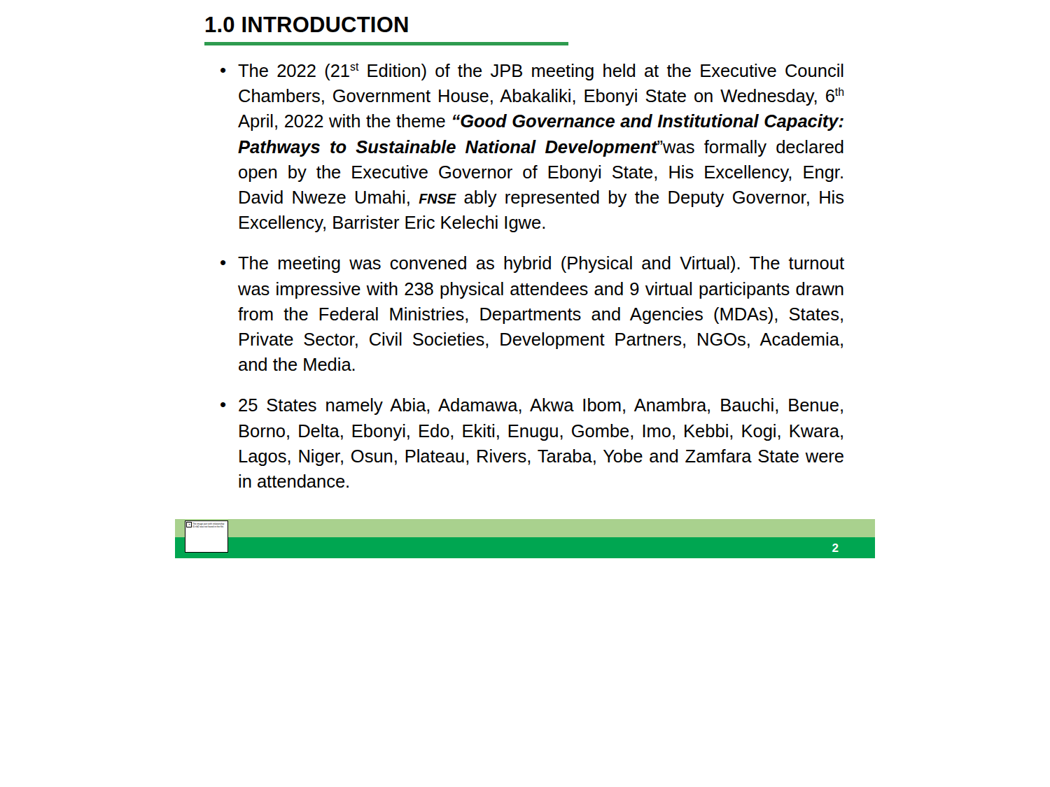1.0 INTRODUCTION
The 2022 (21st Edition) of the JPB meeting held at the Executive Council Chambers, Government House, Abakaliki, Ebonyi State on Wednesday, 6th April, 2022 with the theme “Good Governance and Institutional Capacity: Pathways to Sustainable National Development”was formally declared open by the Executive Governor of Ebonyi State, His Excellency, Engr. David Nweze Umahi, FNSE ably represented by the Deputy Governor, His Excellency, Barrister Eric Kelechi Igwe.
The meeting was convened as hybrid (Physical and Virtual). The turnout was impressive with 238 physical attendees and 9 virtual participants drawn from the Federal Ministries, Departments and Agencies (MDAs), States, Private Sector, Civil Societies, Development Partners, NGOs, Academia, and the Media.
25 States namely Abia, Adamawa, Akwa Ibom, Anambra, Bauchi, Benue, Borno, Delta, Ebonyi, Edo, Ekiti, Enugu, Gombe, Imo, Kebbi, Kogi, Kwara, Lagos, Niger, Osun, Plateau, Rivers, Taraba, Yobe and Zamfara State were in attendance.
2
✕
The image part with relationship ID rId2 was not found in the file.